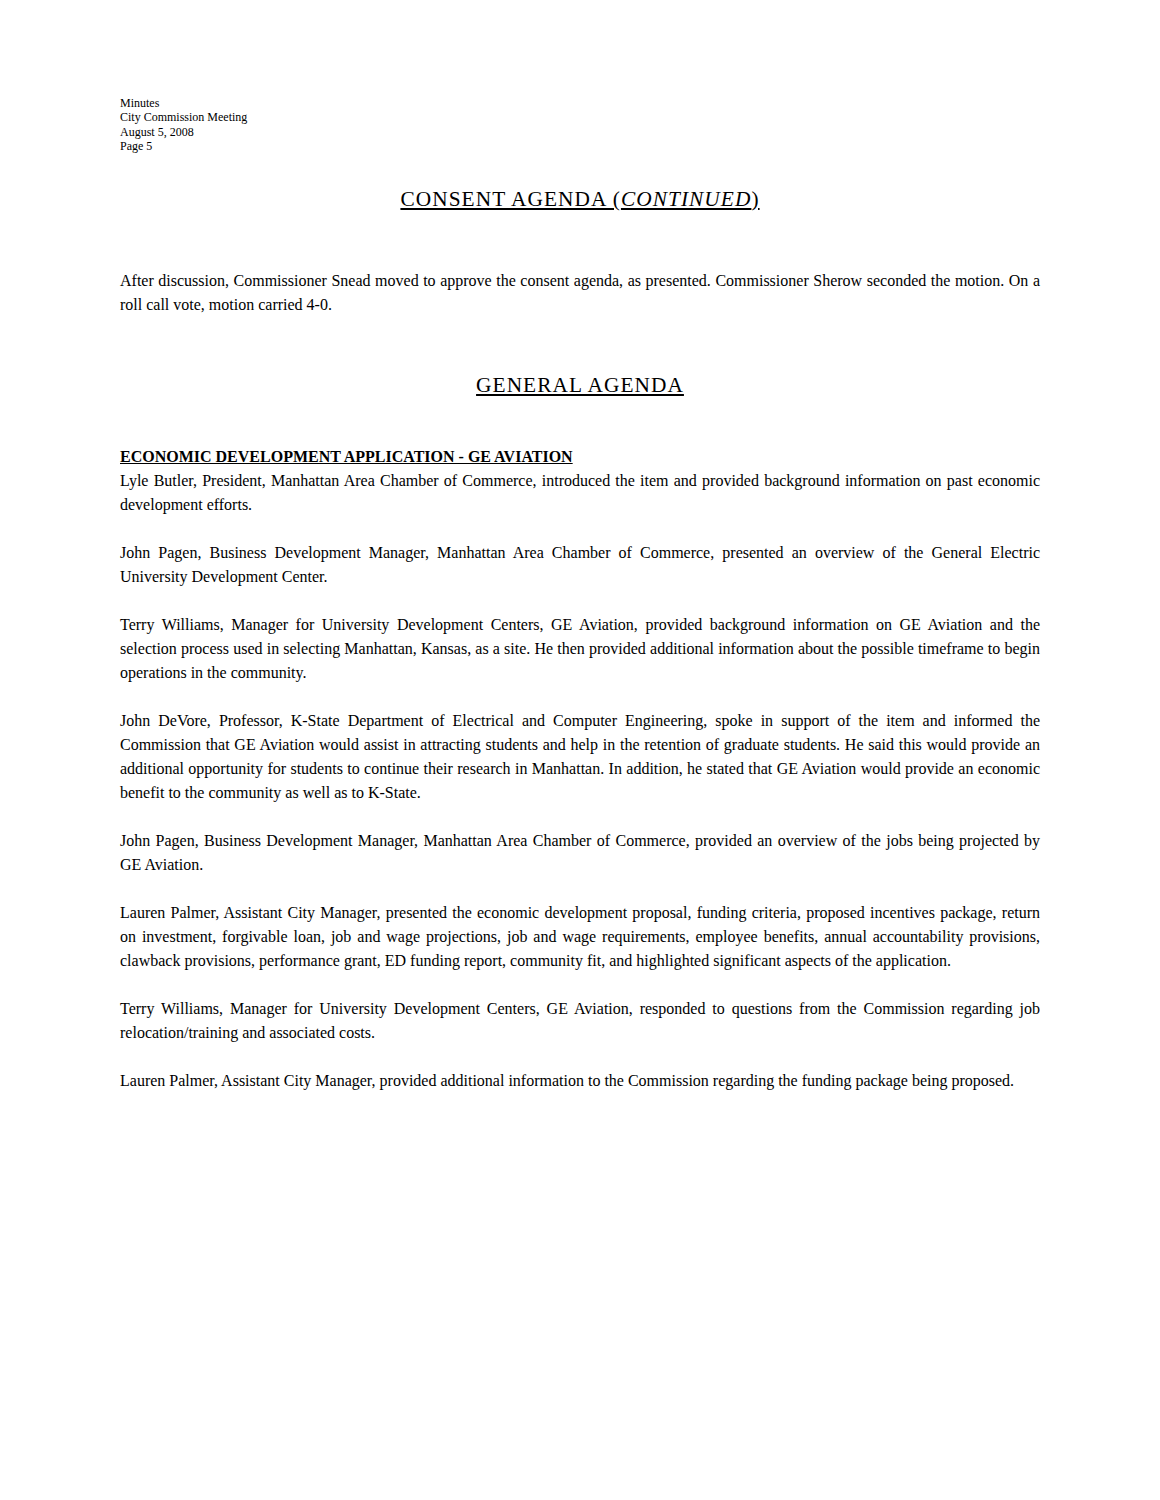Minutes
City Commission Meeting
August 5, 2008
Page 5
CONSENT AGENDA (CONTINUED)
After discussion, Commissioner Snead moved to approve the consent agenda, as presented. Commissioner Sherow seconded the motion. On a roll call vote, motion carried 4-0.
GENERAL AGENDA
ECONOMIC DEVELOPMENT APPLICATION - GE AVIATION
Lyle Butler, President, Manhattan Area Chamber of Commerce, introduced the item and provided background information on past economic development efforts.
John Pagen, Business Development Manager, Manhattan Area Chamber of Commerce, presented an overview of the General Electric University Development Center.
Terry Williams, Manager for University Development Centers, GE Aviation, provided background information on GE Aviation and the selection process used in selecting Manhattan, Kansas, as a site. He then provided additional information about the possible timeframe to begin operations in the community.
John DeVore, Professor, K-State Department of Electrical and Computer Engineering, spoke in support of the item and informed the Commission that GE Aviation would assist in attracting students and help in the retention of graduate students. He said this would provide an additional opportunity for students to continue their research in Manhattan. In addition, he stated that GE Aviation would provide an economic benefit to the community as well as to K-State.
John Pagen, Business Development Manager, Manhattan Area Chamber of Commerce, provided an overview of the jobs being projected by GE Aviation.
Lauren Palmer, Assistant City Manager, presented the economic development proposal, funding criteria, proposed incentives package, return on investment, forgivable loan, job and wage projections, job and wage requirements, employee benefits, annual accountability provisions, clawback provisions, performance grant, ED funding report, community fit, and highlighted significant aspects of the application.
Terry Williams, Manager for University Development Centers, GE Aviation, responded to questions from the Commission regarding job relocation/training and associated costs.
Lauren Palmer, Assistant City Manager, provided additional information to the Commission regarding the funding package being proposed.